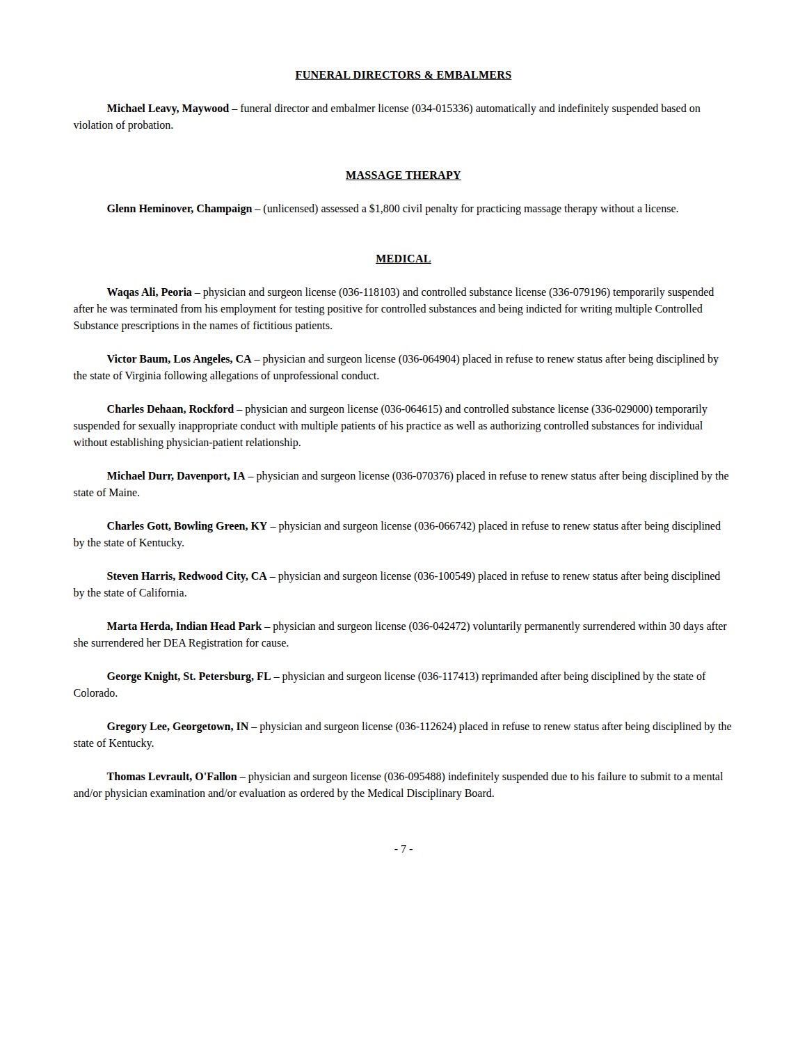FUNERAL DIRECTORS & EMBALMERS
Michael Leavy, Maywood – funeral director and embalmer license (034-015336) automatically and indefinitely suspended based on violation of probation.
MASSAGE THERAPY
Glenn Heminover, Champaign – (unlicensed) assessed a $1,800 civil penalty for practicing massage therapy without a license.
MEDICAL
Waqas Ali, Peoria – physician and surgeon license (036-118103) and controlled substance license (336-079196) temporarily suspended after he was terminated from his employment for testing positive for controlled substances and being indicted for writing multiple Controlled Substance prescriptions in the names of fictitious patients.
Victor Baum, Los Angeles, CA – physician and surgeon license (036-064904) placed in refuse to renew status after being disciplined by the state of Virginia following allegations of unprofessional conduct.
Charles Dehaan, Rockford – physician and surgeon license (036-064615) and controlled substance license (336-029000) temporarily suspended for sexually inappropriate conduct with multiple patients of his practice as well as authorizing controlled substances for individual without establishing physician-patient relationship.
Michael Durr, Davenport, IA – physician and surgeon license (036-070376) placed in refuse to renew status after being disciplined by the state of Maine.
Charles Gott, Bowling Green, KY – physician and surgeon license (036-066742) placed in refuse to renew status after being disciplined by the state of Kentucky.
Steven Harris, Redwood City, CA – physician and surgeon license (036-100549) placed in refuse to renew status after being disciplined by the state of California.
Marta Herda, Indian Head Park – physician and surgeon license (036-042472) voluntarily permanently surrendered within 30 days after she surrendered her DEA Registration for cause.
George Knight, St. Petersburg, FL – physician and surgeon license (036-117413) reprimanded after being disciplined by the state of Colorado.
Gregory Lee, Georgetown, IN – physician and surgeon license (036-112624) placed in refuse to renew status after being disciplined by the state of Kentucky.
Thomas Levrault, O'Fallon – physician and surgeon license (036-095488) indefinitely suspended due to his failure to submit to a mental and/or physician examination and/or evaluation as ordered by the Medical Disciplinary Board.
- 7 -